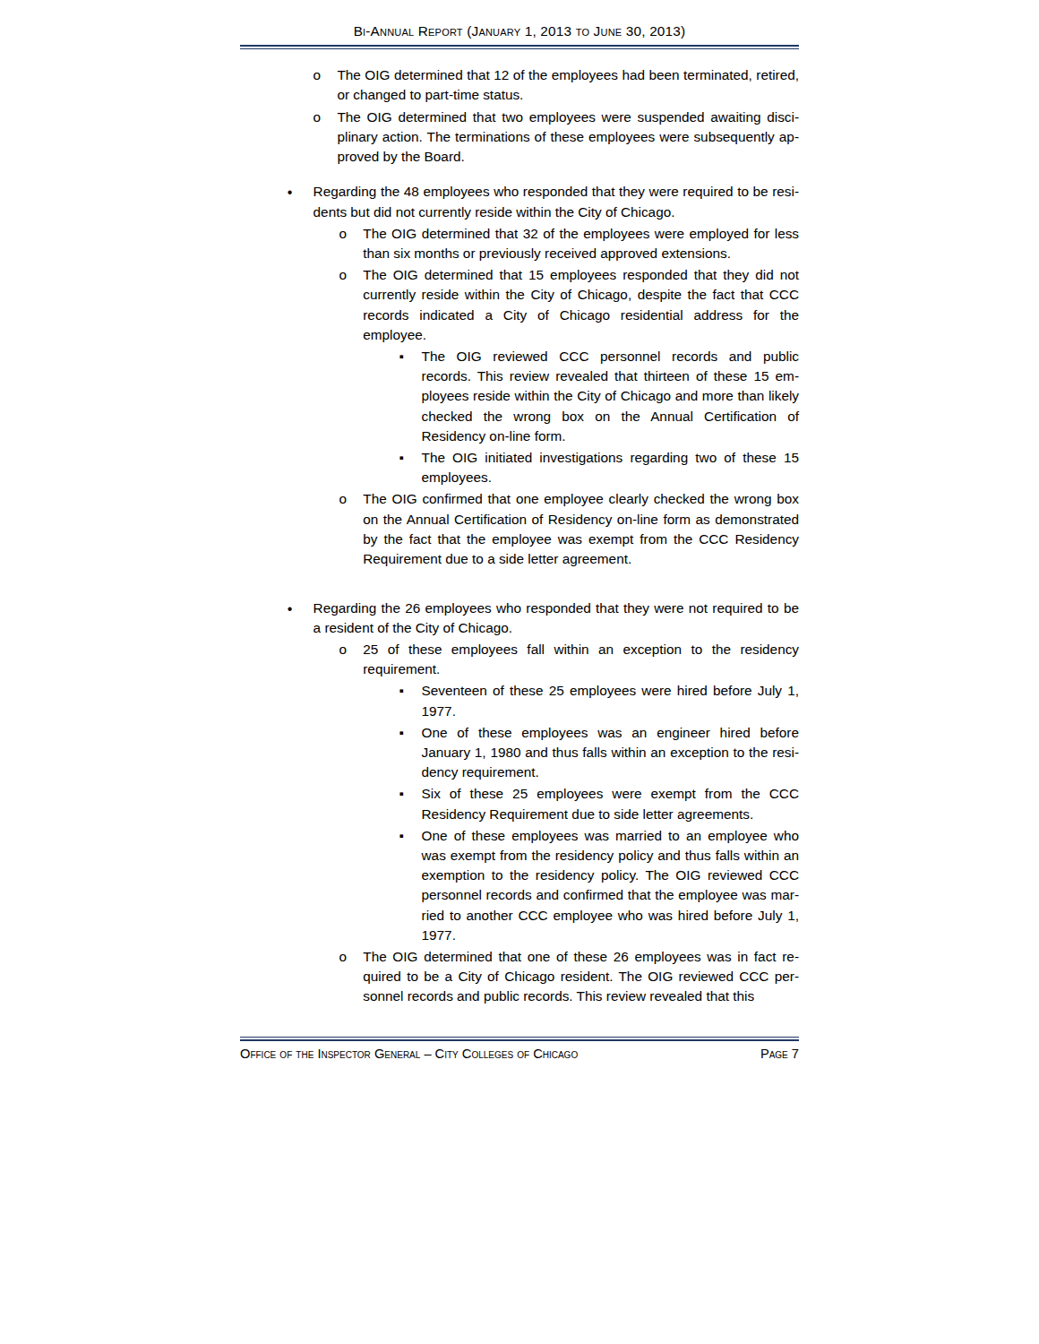Bi-Annual Report (January 1, 2013 to June 30, 2013)
The OIG determined that 12 of the employees had been terminated, retired, or changed to part-time status.
The OIG determined that two employees were suspended awaiting disciplinary action. The terminations of these employees were subsequently approved by the Board.
Regarding the 48 employees who responded that they were required to be residents but did not currently reside within the City of Chicago.
The OIG determined that 32 of the employees were employed for less than six months or previously received approved extensions.
The OIG determined that 15 employees responded that they did not currently reside within the City of Chicago, despite the fact that CCC records indicated a City of Chicago residential address for the employee.
The OIG reviewed CCC personnel records and public records. This review revealed that thirteen of these 15 employees reside within the City of Chicago and more than likely checked the wrong box on the Annual Certification of Residency on-line form.
The OIG initiated investigations regarding two of these 15 employees.
The OIG confirmed that one employee clearly checked the wrong box on the Annual Certification of Residency on-line form as demonstrated by the fact that the employee was exempt from the CCC Residency Requirement due to a side letter agreement.
Regarding the 26 employees who responded that they were not required to be a resident of the City of Chicago.
25 of these employees fall within an exception to the residency requirement.
Seventeen of these 25 employees were hired before July 1, 1977.
One of these employees was an engineer hired before January 1, 1980 and thus falls within an exception to the residency requirement.
Six of these 25 employees were exempt from the CCC Residency Requirement due to side letter agreements.
One of these employees was married to an employee who was exempt from the residency policy and thus falls within an exemption to the residency policy. The OIG reviewed CCC personnel records and confirmed that the employee was married to another CCC employee who was hired before July 1, 1977.
The OIG determined that one of these 26 employees was in fact required to be a City of Chicago resident. The OIG reviewed CCC personnel records and public records. This review revealed that this
Office of the Inspector General – City Colleges of Chicago
Page 7